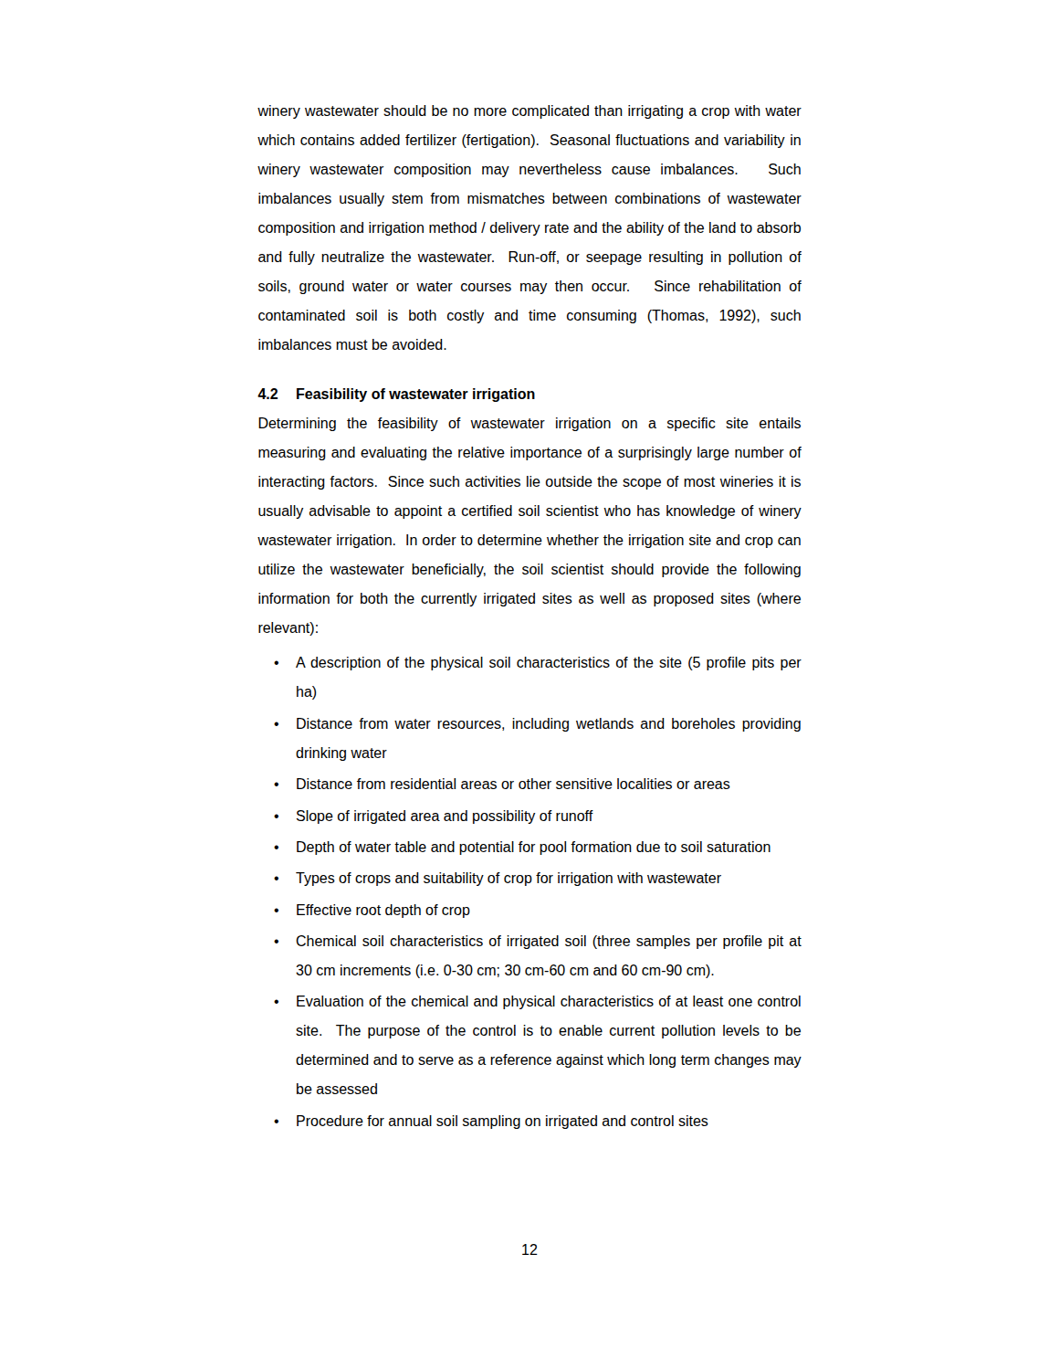winery wastewater should be no more complicated than irrigating a crop with water which contains added fertilizer (fertigation). Seasonal fluctuations and variability in winery wastewater composition may nevertheless cause imbalances. Such imbalances usually stem from mismatches between combinations of wastewater composition and irrigation method / delivery rate and the ability of the land to absorb and fully neutralize the wastewater. Run-off, or seepage resulting in pollution of soils, ground water or water courses may then occur. Since rehabilitation of contaminated soil is both costly and time consuming (Thomas, 1992), such imbalances must be avoided.
4.2 Feasibility of wastewater irrigation
Determining the feasibility of wastewater irrigation on a specific site entails measuring and evaluating the relative importance of a surprisingly large number of interacting factors. Since such activities lie outside the scope of most wineries it is usually advisable to appoint a certified soil scientist who has knowledge of winery wastewater irrigation. In order to determine whether the irrigation site and crop can utilize the wastewater beneficially, the soil scientist should provide the following information for both the currently irrigated sites as well as proposed sites (where relevant):
A description of the physical soil characteristics of the site (5 profile pits per ha)
Distance from water resources, including wetlands and boreholes providing drinking water
Distance from residential areas or other sensitive localities or areas
Slope of irrigated area and possibility of runoff
Depth of water table and potential for pool formation due to soil saturation
Types of crops and suitability of crop for irrigation with wastewater
Effective root depth of crop
Chemical soil characteristics of irrigated soil (three samples per profile pit at 30 cm increments (i.e. 0-30 cm; 30 cm-60 cm and 60 cm-90 cm).
Evaluation of the chemical and physical characteristics of at least one control site. The purpose of the control is to enable current pollution levels to be determined and to serve as a reference against which long term changes may be assessed
Procedure for annual soil sampling on irrigated and control sites
12